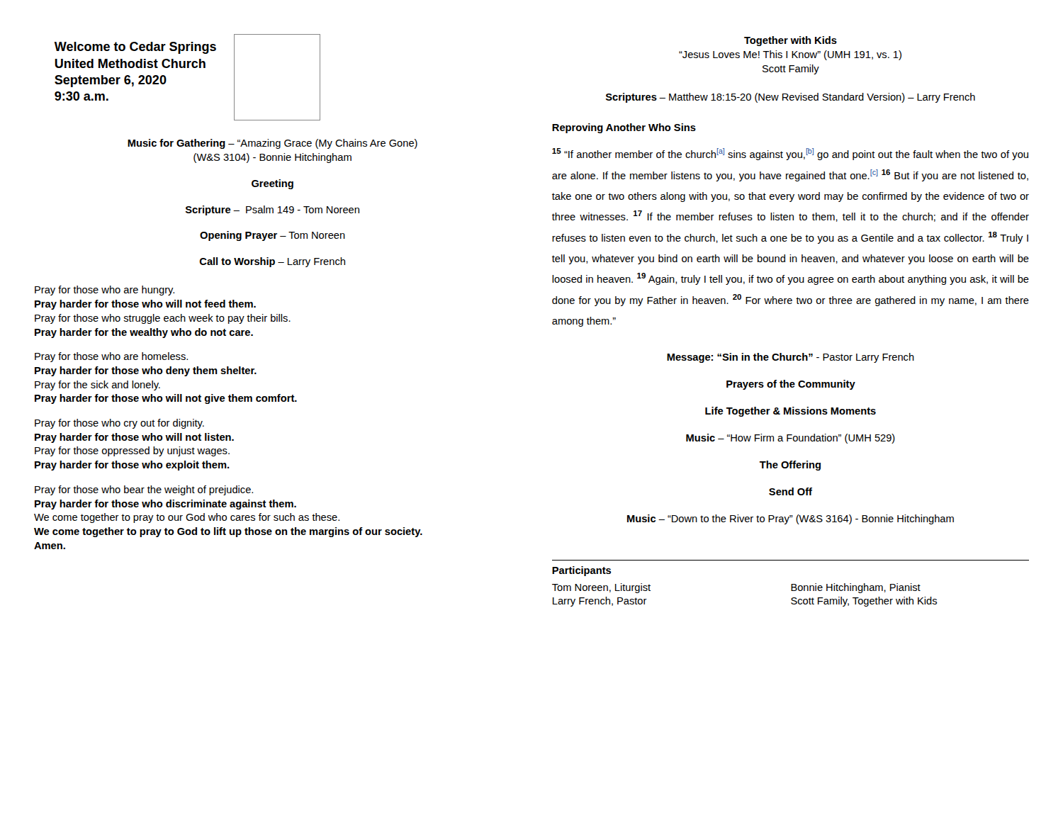Welcome to Cedar Springs
United Methodist Church
September 6, 2020
9:30 a.m.
Music for Gathering – “Amazing Grace (My Chains Are Gone) (W&S 3104) - Bonnie Hitchingham
Greeting
Scripture – Psalm 149 - Tom Noreen
Opening Prayer – Tom Noreen
Call to Worship – Larry French
Pray for those who are hungry.
Pray harder for those who will not feed them.
Pray for those who struggle each week to pay their bills.
Pray harder for the wealthy who do not care.
Pray for those who are homeless.
Pray harder for those who deny them shelter.
Pray for the sick and lonely.
Pray harder for those who will not give them comfort.
Pray for those who cry out for dignity.
Pray harder for those who will not listen.
Pray for those oppressed by unjust wages.
Pray harder for those who exploit them.
Pray for those who bear the weight of prejudice.
Pray harder for those who discriminate against them.
We come together to pray to our God who cares for such as these.
We come together to pray to God to lift up those on the margins of our society.
Amen.
Together with Kids “Jesus Loves Me! This I Know” (UMH 191, vs. 1)
Scott Family
Scriptures – Matthew 18:15-20 (New Revised Standard Version) – Larry French
Reproving Another Who Sins
15 “If another member of the church[a] sins against you,[b] go and point out the fault when the two of you are alone. If the member listens to you, you have regained that one.[c] 16 But if you are not listened to, take one or two others along with you, so that every word may be confirmed by the evidence of two or three witnesses. 17 If the member refuses to listen to them, tell it to the church; and if the offender refuses to listen even to the church, let such a one be to you as a Gentile and a tax collector. 18 Truly I tell you, whatever you bind on earth will be bound in heaven, and whatever you loose on earth will be loosed in heaven. 19 Again, truly I tell you, if two of you agree on earth about anything you ask, it will be done for you by my Father in heaven. 20 For where two or three are gathered in my name, I am there among them.”
Message: “Sin in the Church” - Pastor Larry French
Prayers of the Community
Life Together & Missions Moments
Music – “How Firm a Foundation” (UMH 529)
The Offering
Send Off
Music – “Down to the River to Pray” (W&S 3164) - Bonnie Hitchingham
Participants
| Tom Noreen, Liturgist | Bonnie Hitchingham, Pianist |
| Larry French, Pastor | Scott Family, Together with Kids |